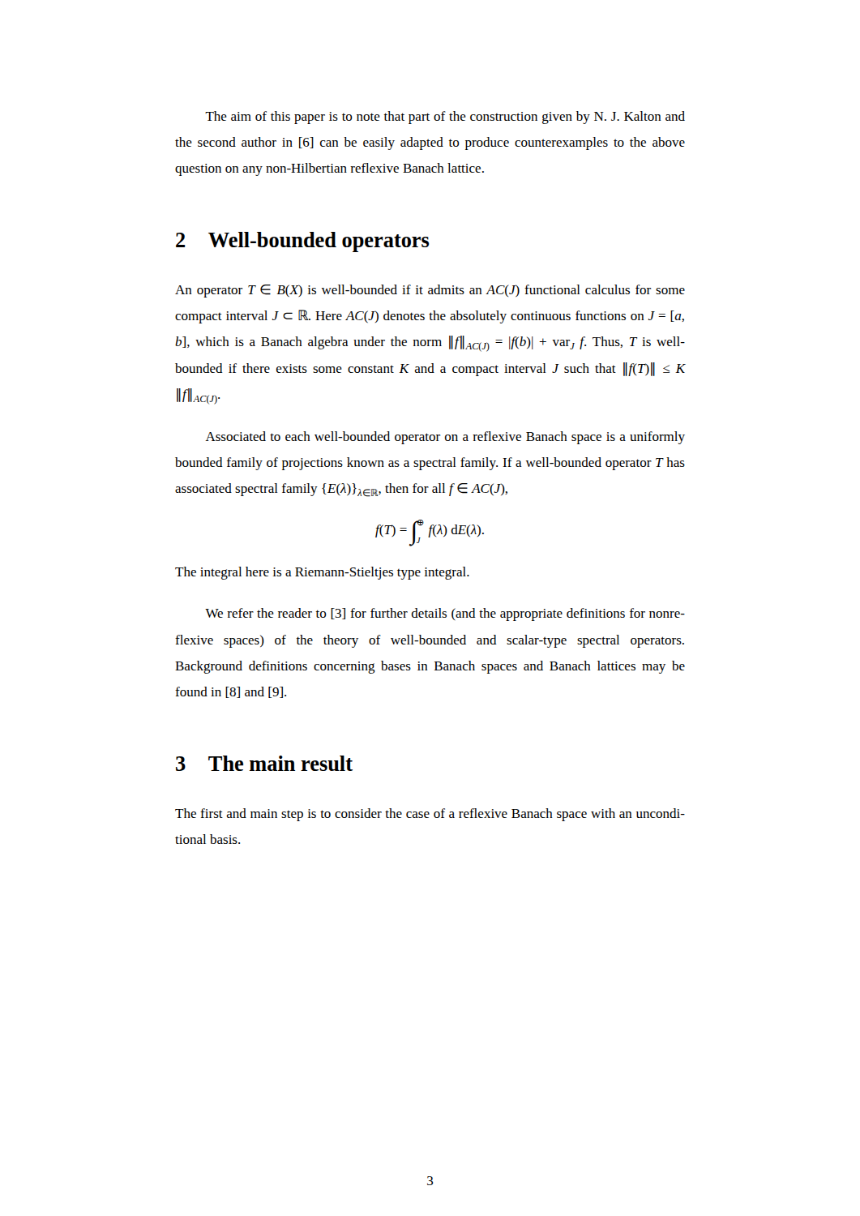The aim of this paper is to note that part of the construction given by N. J. Kalton and the second author in [6] can be easily adapted to produce counterexamples to the above question on any non-Hilbertian reflexive Banach lattice.
2 Well-bounded operators
An operator T ∈ B(X) is well-bounded if it admits an AC(J) functional calculus for some compact interval J ⊂ ℝ. Here AC(J) denotes the absolutely continuous functions on J = [a, b], which is a Banach algebra under the norm ∥f∥AC(J) = |f(b)| + varJ f. Thus, T is well-bounded if there exists some constant K and a compact interval J such that ∥f(T)∥ ≤ K ∥f∥AC(J).
Associated to each well-bounded operator on a reflexive Banach space is a uniformly bounded family of projections known as a spectral family. If a well-bounded operator T has associated spectral family {E(λ)}λ∈ℝ, then for all f ∈ AC(J),
f(T) = ∫⊕J f(λ) dE(λ).
The integral here is a Riemann-Stieltjes type integral.
We refer the reader to [3] for further details (and the appropriate definitions for nonreflexive spaces) of the theory of well-bounded and scalar-type spectral operators. Background definitions concerning bases in Banach spaces and Banach lattices may be found in [8] and [9].
3 The main result
The first and main step is to consider the case of a reflexive Banach space with an unconditional basis.
3